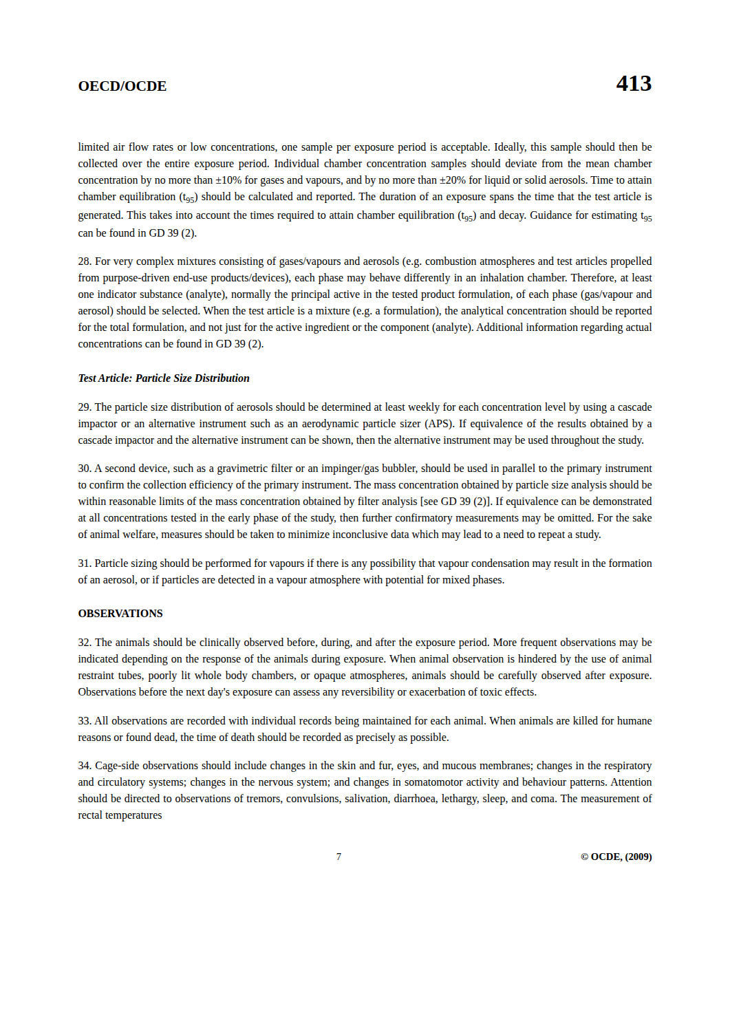OECD/OCDE
413
limited air flow rates or low concentrations, one sample per exposure period is acceptable. Ideally, this sample should then be collected over the entire exposure period. Individual chamber concentration samples should deviate from the mean chamber concentration by no more than ±10% for gases and vapours, and by no more than ±20% for liquid or solid aerosols. Time to attain chamber equilibration (t95) should be calculated and reported. The duration of an exposure spans the time that the test article is generated. This takes into account the times required to attain chamber equilibration (t95) and decay. Guidance for estimating t95 can be found in GD 39 (2).
28. For very complex mixtures consisting of gases/vapours and aerosols (e.g. combustion atmospheres and test articles propelled from purpose-driven end-use products/devices), each phase may behave differently in an inhalation chamber. Therefore, at least one indicator substance (analyte), normally the principal active in the tested product formulation, of each phase (gas/vapour and aerosol) should be selected. When the test article is a mixture (e.g. a formulation), the analytical concentration should be reported for the total formulation, and not just for the active ingredient or the component (analyte). Additional information regarding actual concentrations can be found in GD 39 (2).
Test Article: Particle Size Distribution
29. The particle size distribution of aerosols should be determined at least weekly for each concentration level by using a cascade impactor or an alternative instrument such as an aerodynamic particle sizer (APS). If equivalence of the results obtained by a cascade impactor and the alternative instrument can be shown, then the alternative instrument may be used throughout the study.
30. A second device, such as a gravimetric filter or an impinger/gas bubbler, should be used in parallel to the primary instrument to confirm the collection efficiency of the primary instrument. The mass concentration obtained by particle size analysis should be within reasonable limits of the mass concentration obtained by filter analysis [see GD 39 (2)]. If equivalence can be demonstrated at all concentrations tested in the early phase of the study, then further confirmatory measurements may be omitted. For the sake of animal welfare, measures should be taken to minimize inconclusive data which may lead to a need to repeat a study.
31. Particle sizing should be performed for vapours if there is any possibility that vapour condensation may result in the formation of an aerosol, or if particles are detected in a vapour atmosphere with potential for mixed phases.
OBSERVATIONS
32. The animals should be clinically observed before, during, and after the exposure period. More frequent observations may be indicated depending on the response of the animals during exposure. When animal observation is hindered by the use of animal restraint tubes, poorly lit whole body chambers, or opaque atmospheres, animals should be carefully observed after exposure. Observations before the next day's exposure can assess any reversibility or exacerbation of toxic effects.
33. All observations are recorded with individual records being maintained for each animal. When animals are killed for humane reasons or found dead, the time of death should be recorded as precisely as possible.
34. Cage-side observations should include changes in the skin and fur, eyes, and mucous membranes; changes in the respiratory and circulatory systems; changes in the nervous system; and changes in somatomotor activity and behaviour patterns. Attention should be directed to observations of tremors, convulsions, salivation, diarrhoea, lethargy, sleep, and coma. The measurement of rectal temperatures
7
© OCDE, (2009)